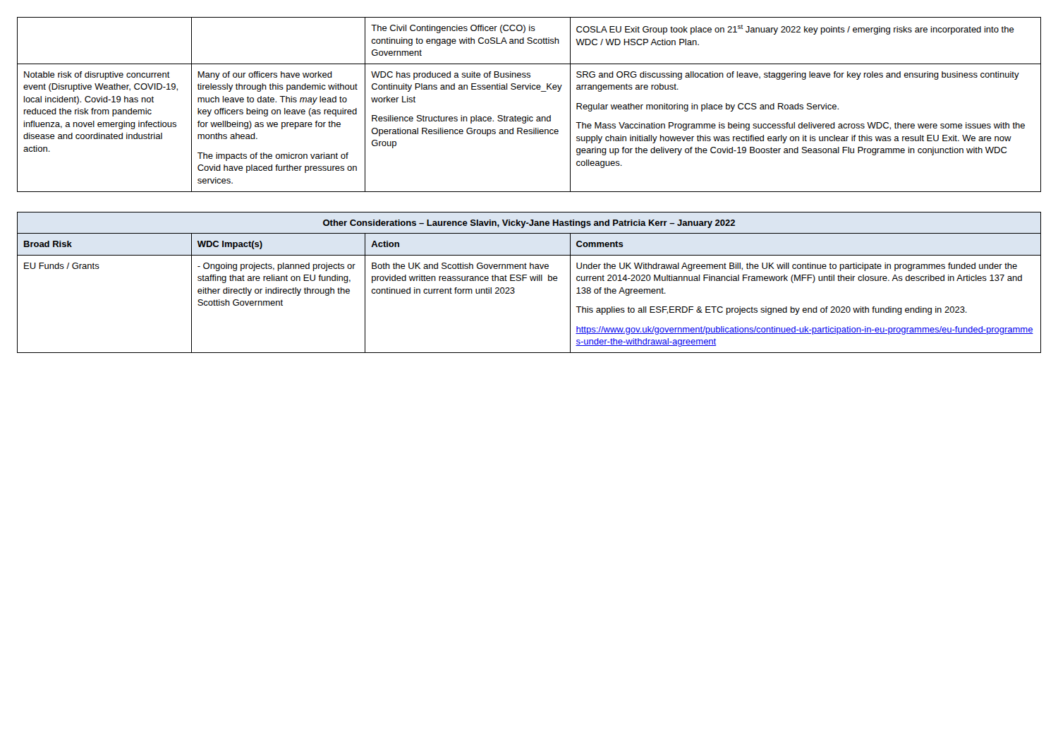| | | The Civil Contingencies Officer (CCO) is continuing to engage with CoSLA and Scottish Government | COSLA EU Exit Group took place on 21 st January 2022 key points / emerging risks are incorporated into the WDC / WD HSCP Action Plan. |
| Notable risk of disruptive concurrent event (Disruptive Weather, COVID-19, local incident). Covid-19 has not reduced the risk from pandemic influenza, a novel emerging infectious disease and coordinated industrial action. | Many of our officers have worked tirelessly through this pandemic without much leave to date. This may lead to key officers being on leave (as required for wellbeing) as we prepare for the months ahead. The impacts of the omicron variant of Covid have placed further pressures on services. | WDC has produced a suite of Business Continuity Plans and an Essential Service_Key worker List Resilience Structures in place. Strategic and Operational Resilience Groups and Resilience Group | SRG and ORG discussing allocation of leave, staggering leave for key roles and ensuring business continuity arrangements are robust. Regular weather monitoring in place by CCS and Roads Service. The Mass Vaccination Programme is being successful delivered across WDC, there were some issues with the supply chain initially however this was rectified early on it is unclear if this was a result EU Exit. We are now gearing up for the delivery of the Covid-19 Booster and Seasonal Flu Programme in conjunction with WDC colleagues. |
| Other Considerations – Laurence Slavin, Vicky-Jane Hastings and Patricia Kerr – January 2022 |
| Broad Risk | WDC Impact(s) | Action | Comments |
| EU Funds / Grants | - Ongoing projects, planned projects or staffing that are reliant on EU funding, either directly or indirectly through the Scottish Government | Both the UK and Scottish Government have provided written reassurance that ESF will be continued in current form until 2023 | Under the UK Withdrawal Agreement Bill, the UK will continue to participate in programmes funded under the current 2014-2020 Multiannual Financial Framework (MFF) until their closure. As described in Articles 137 and 138 of the Agreement. This applies to all ESF,ERDF & ETC projects signed by end of 2020 with funding ending in 2023. https://www.gov.uk/government/publications/continued-uk-participation-in-eu-programmes/eu-funded-programmes-under-the-withdrawal-agreement |